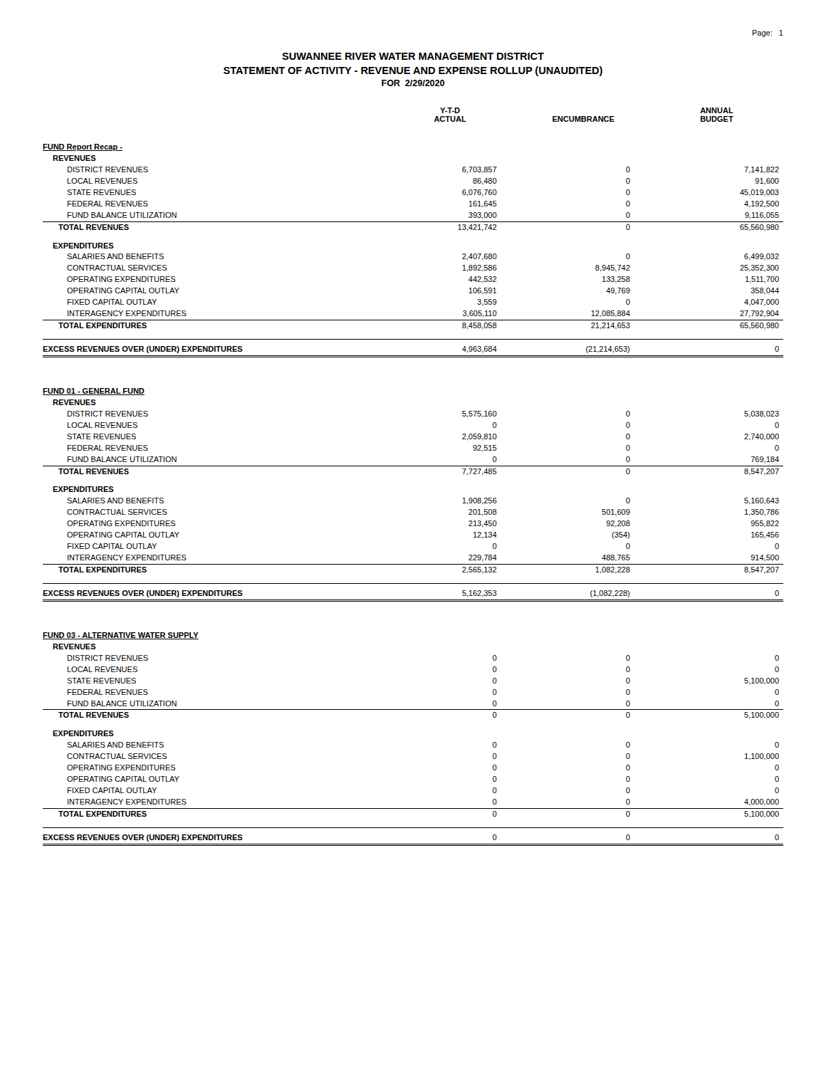Page: 1
SUWANNEE RIVER WATER MANAGEMENT DISTRICT
STATEMENT OF ACTIVITY - REVENUE AND EXPENSE ROLLUP (UNAUDITED)
FOR 2/29/2020
| | Y-T-D ACTUAL | ENCUMBRANCE | ANNUAL BUDGET |
| --- | --- | --- | --- |
| FUND Report Recap - |
| REVENUES |
| DISTRICT REVENUES | 6,703,857 | 0 | 7,141,822 |
| LOCAL REVENUES | 86,480 | 0 | 91,600 |
| STATE REVENUES | 6,076,760 | 0 | 45,019,003 |
| FEDERAL REVENUES | 161,645 | 0 | 4,192,500 |
| FUND BALANCE UTILIZATION | 393,000 | 0 | 9,116,055 |
| TOTAL REVENUES | 13,421,742 | 0 | 65,560,980 |
| EXPENDITURES |
| SALARIES AND BENEFITS | 2,407,680 | 0 | 6,499,032 |
| CONTRACTUAL SERVICES | 1,892,586 | 8,945,742 | 25,352,300 |
| OPERATING EXPENDITURES | 442,532 | 133,258 | 1,511,700 |
| OPERATING CAPITAL OUTLAY | 106,591 | 49,769 | 358,044 |
| FIXED CAPITAL OUTLAY | 3,559 | 0 | 4,047,000 |
| INTERAGENCY EXPENDITURES | 3,605,110 | 12,085,884 | 27,792,904 |
| TOTAL EXPENDITURES | 8,458,058 | 21,214,653 | 65,560,980 |
| EXCESS REVENUES OVER (UNDER) EXPENDITURES | 4,963,684 | (21,214,653) | 0 |
| FUND 01 - GENERAL FUND |
| REVENUES |
| DISTRICT REVENUES | 5,575,160 | 0 | 5,038,023 |
| LOCAL REVENUES | 0 | 0 | 0 |
| STATE REVENUES | 2,059,810 | 0 | 2,740,000 |
| FEDERAL REVENUES | 92,515 | 0 | 0 |
| FUND BALANCE UTILIZATION | 0 | 0 | 769,184 |
| TOTAL REVENUES | 7,727,485 | 0 | 8,547,207 |
| EXPENDITURES |
| SALARIES AND BENEFITS | 1,908,256 | 0 | 5,160,643 |
| CONTRACTUAL SERVICES | 201,508 | 501,609 | 1,350,786 |
| OPERATING EXPENDITURES | 213,450 | 92,208 | 955,822 |
| OPERATING CAPITAL OUTLAY | 12,134 | (354) | 165,456 |
| FIXED CAPITAL OUTLAY | 0 | 0 | 0 |
| INTERAGENCY EXPENDITURES | 229,784 | 488,765 | 914,500 |
| TOTAL EXPENDITURES | 2,565,132 | 1,082,228 | 8,547,207 |
| EXCESS REVENUES OVER (UNDER) EXPENDITURES | 5,162,353 | (1,082,228) | 0 |
| FUND 03 - ALTERNATIVE WATER SUPPLY |
| REVENUES |
| DISTRICT REVENUES | 0 | 0 | 0 |
| LOCAL REVENUES | 0 | 0 | 0 |
| STATE REVENUES | 0 | 0 | 5,100,000 |
| FEDERAL REVENUES | 0 | 0 | 0 |
| FUND BALANCE UTILIZATION | 0 | 0 | 0 |
| TOTAL REVENUES | 0 | 0 | 5,100,000 |
| EXPENDITURES |
| SALARIES AND BENEFITS | 0 | 0 | 0 |
| CONTRACTUAL SERVICES | 0 | 0 | 1,100,000 |
| OPERATING EXPENDITURES | 0 | 0 | 0 |
| OPERATING CAPITAL OUTLAY | 0 | 0 | 0 |
| FIXED CAPITAL OUTLAY | 0 | 0 | 0 |
| INTERAGENCY EXPENDITURES | 0 | 0 | 4,000,000 |
| TOTAL EXPENDITURES | 0 | 0 | 5,100,000 |
| EXCESS REVENUES OVER (UNDER) EXPENDITURES | 0 | 0 | 0 |